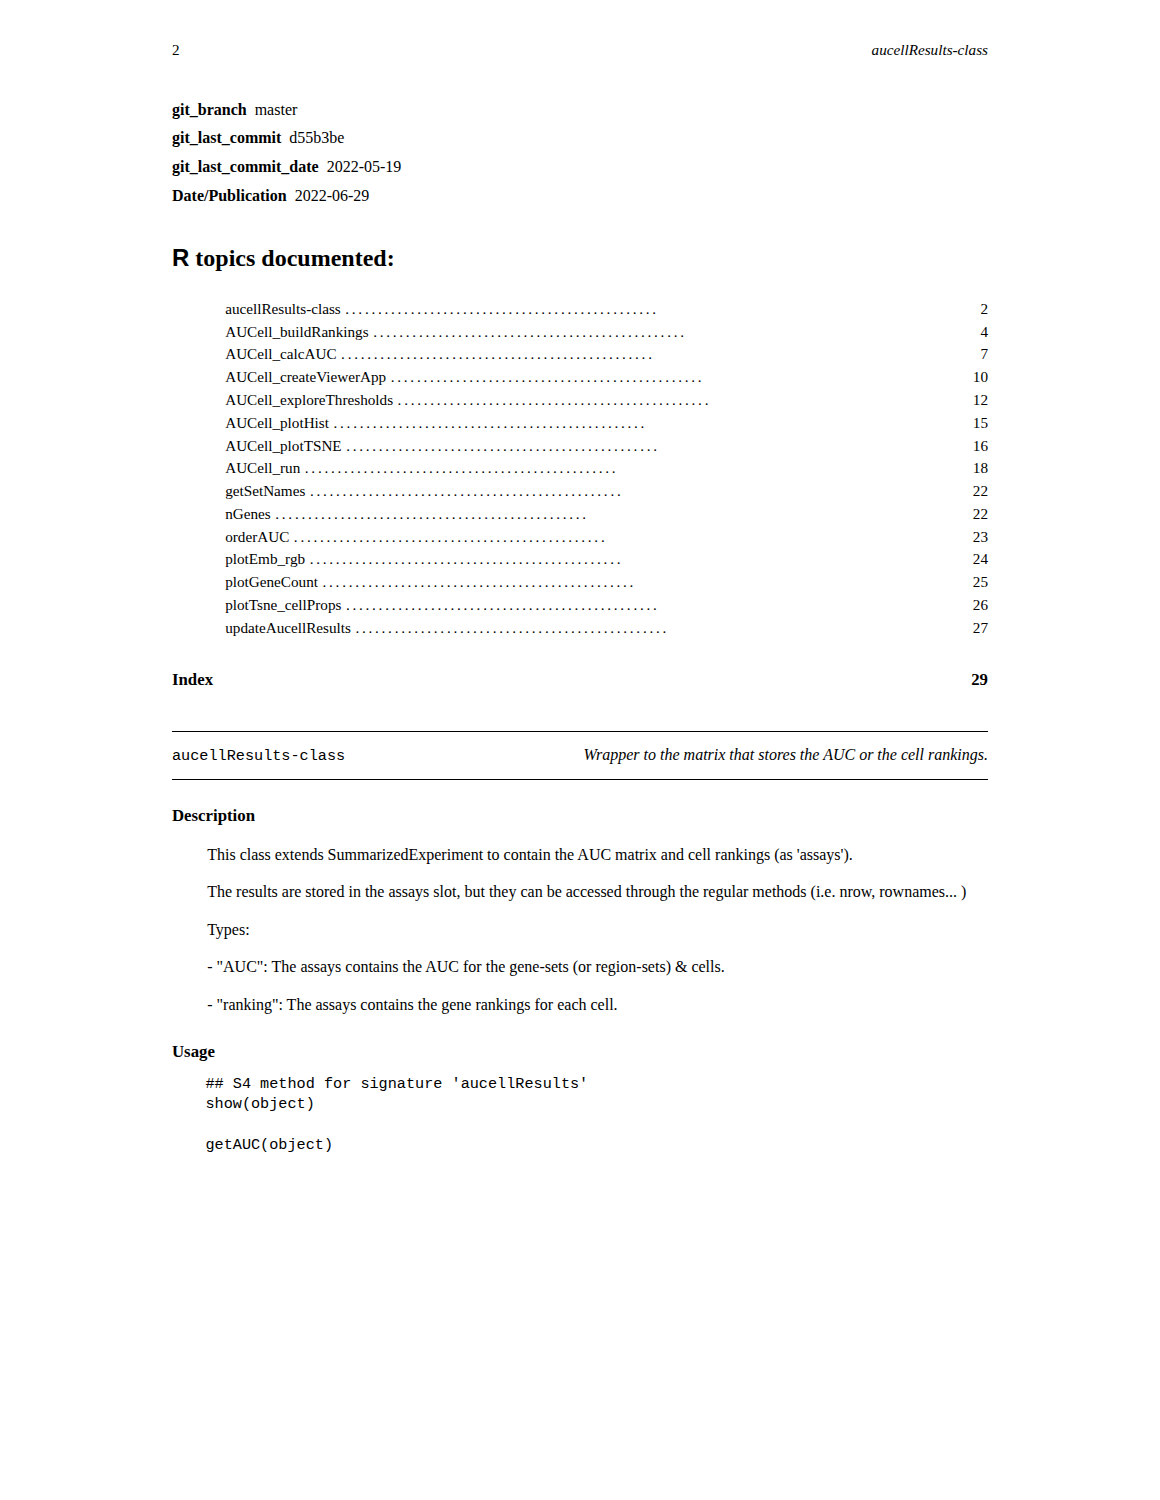2 aucellResults-class
git_branch
master
git_last_commit
d55b3be
git_last_commit_date
2022-05-19
Date/Publication
2022-06-29
R topics documented:
aucellResults-class................................................ 2
AUCell_buildRankings................................................ 4
AUCell_calcAUC................................................ 7
AUCell_createViewerApp................................................ 10
AUCell_exploreThresholds................................................ 12
AUCell_plotHist................................................ 15
AUCell_plotTSNE................................................ 16
AUCell_run................................................ 18
getSetNames................................................ 22
nGenes................................................ 22
orderAUC................................................ 23
plotEmb_rgb................................................ 24
plotGeneCount................................................ 25
plotTsne_cellProps................................................ 26
updateAucellResults................................................ 27
Index 29
aucellResults-class Wrapper to the matrix that stores the AUC or the cell rankings.
Description
This class extends SummarizedExperiment to contain the AUC matrix and cell rankings (as 'assays').
The results are stored in the assays slot, but they can be accessed through the regular methods (i.e. nrow, rownames... )
Types:
- "AUC": The assays contains the AUC for the gene-sets (or region-sets) & cells.
- "ranking": The assays contains the gene rankings for each cell.
Usage
## S4 method for signature 'aucellResults'
show(object)

getAUC(object)